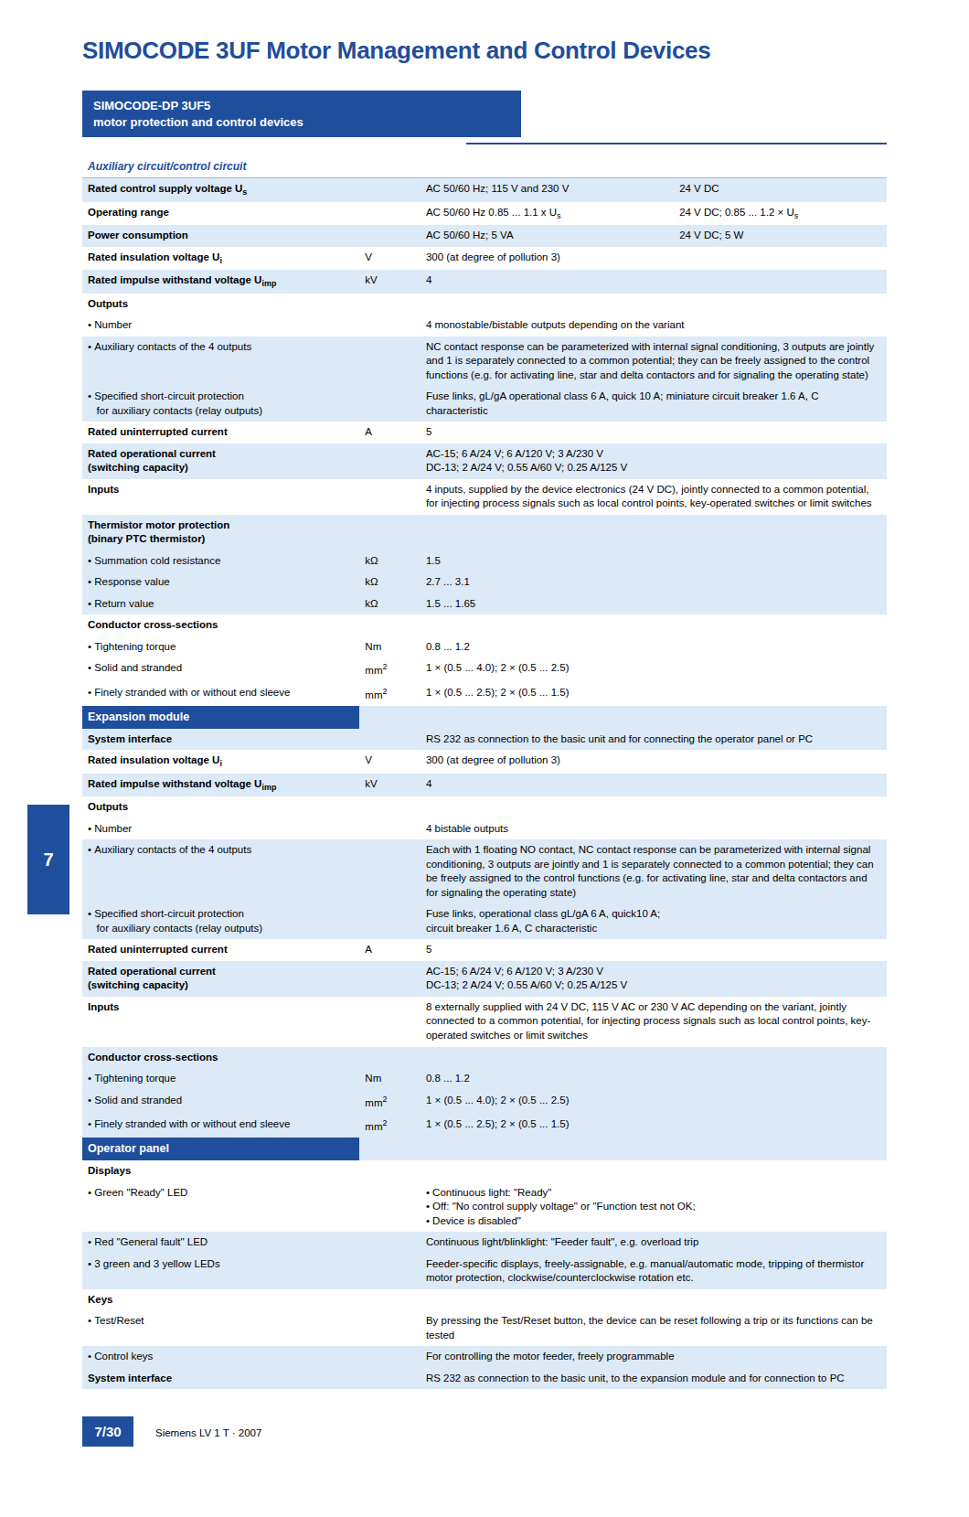SIMOCODE 3UF Motor Management and Control Devices
SIMOCODE-DP 3UF5
motor protection and control devices
| Auxiliary circuit/control circuit |
| Rated control supply voltage U s | | AC 50/60 Hz; 115 V and 230 V | 24 V DC |
| Operating range | | AC 50/60 Hz 0.85 ... 1.1 x U s | 24 V DC; 0.85 ... 1.2 × U s |
| Power consumption | | AC 50/60 Hz; 5 VA | 24 V DC; 5 W |
| Rated insulation voltage U i | V | 300 (at degree of pollution 3) |
| Rated impulse withstand voltage U imp | kV | 4 |
| Outputs | | |
| Number | | 4 monostable/bistable outputs depending on the variant |
| Auxiliary contacts of the 4 outputs | | NC contact response can be parameterized with internal signal conditioning, 3 outputs are jointly and 1 is separately connected to a common potential; they can be freely assigned to the control functions (e.g. for activating line, star and delta contactors and for signaling the operating state) |
| Specified short-circuit protection for auxiliary contacts (relay outputs) | | Fuse links, gL/gA operational class 6 A, quick 10 A; miniature circuit breaker 1.6 A, C characteristic |
| Rated uninterrupted current | A | 5 |
| Rated operational current (switching capacity) | | AC-15; 6 A/24 V; 6 A/120 V; 3 A/230 V DC-13; 2 A/24 V; 0.55 A/60 V; 0.25 A/125 V |
| Inputs | | 4 inputs, supplied by the device electronics (24 V DC), jointly connected to a common potential, for injecting process signals such as local control points, key-operated switches or limit switches |
| Thermistor motor protection (binary PTC thermistor) | | |
| Summation cold resistance | kΩ | 1.5 |
| Response value | kΩ | 2.7 ... 3.1 |
| Return value | kΩ | 1.5 ... 1.65 |
| Conductor cross-sections | | |
| Tightening torque | Nm | 0.8 ... 1.2 |
| Solid and stranded | mm 2 | 1 × (0.5 ... 4.0); 2 × (0.5 ... 2.5) |
| Finely stranded with or without end sleeve | mm 2 | 1 × (0.5 ... 2.5); 2 × (0.5 ... 1.5) |
| Expansion module | | | |
| System interface | | RS 232 as connection to the basic unit and for connecting the operator panel or PC |
| Rated insulation voltage U i | V | 300 (at degree of pollution 3) |
| Rated impulse withstand voltage U imp | kV | 4 |
| Outputs | | |
| Number | | 4 bistable outputs |
| Auxiliary contacts of the 4 outputs | | Each with 1 floating NO contact, NC contact response can be parameterized with internal signal conditioning, 3 outputs are jointly and 1 is separately connected to a common potential; they can be freely assigned to the control functions (e.g. for activating line, star and delta contactors and for signaling the operating state) |
| Specified short-circuit protection for auxiliary contacts (relay outputs) | | Fuse links, operational class gL/gA 6 A, quick10 A; circuit breaker 1.6 A, C characteristic |
| Rated uninterrupted current | A | 5 |
| Rated operational current (switching capacity) | | AC-15; 6 A/24 V; 6 A/120 V; 3 A/230 V DC-13; 2 A/24 V; 0.55 A/60 V; 0.25 A/125 V |
| Inputs | | 8 externally supplied with 24 V DC, 115 V AC or 230 V AC depending on the variant, jointly connected to a common potential, for injecting process signals such as local control points, key-operated switches or limit switches |
| Conductor cross-sections | | |
| Tightening torque | Nm | 0.8 ... 1.2 |
| Solid and stranded | mm 2 | 1 × (0.5 ... 4.0); 2 × (0.5 ... 2.5) |
| Finely stranded with or without end sleeve | mm 2 | 1 × (0.5 ... 2.5); 2 × (0.5 ... 1.5) |
| Operator panel | | | |
| Displays | | |
| Green "Ready" LED | | • Continuous light: "Ready" • Off: "No control supply voltage" or "Function test not OK; • Device is disabled" |
| Red "General fault" LED | | Continuous light/blinklight: "Feeder fault", e.g. overload trip |
| 3 green and 3 yellow LEDs | | Feeder-specific displays, freely-assignable, e.g. manual/automatic mode, tripping of thermistor motor protection, clockwise/counterclockwise rotation etc. |
| Keys | | |
| Test/Reset | | By pressing the Test/Reset button, the device can be reset following a trip or its functions can be tested |
| Control keys | | For controlling the motor feeder, freely programmable |
| System interface | | RS 232 as connection to the basic unit, to the expansion module and for connection to PC |
7
7/30
Siemens LV 1 T · 2007